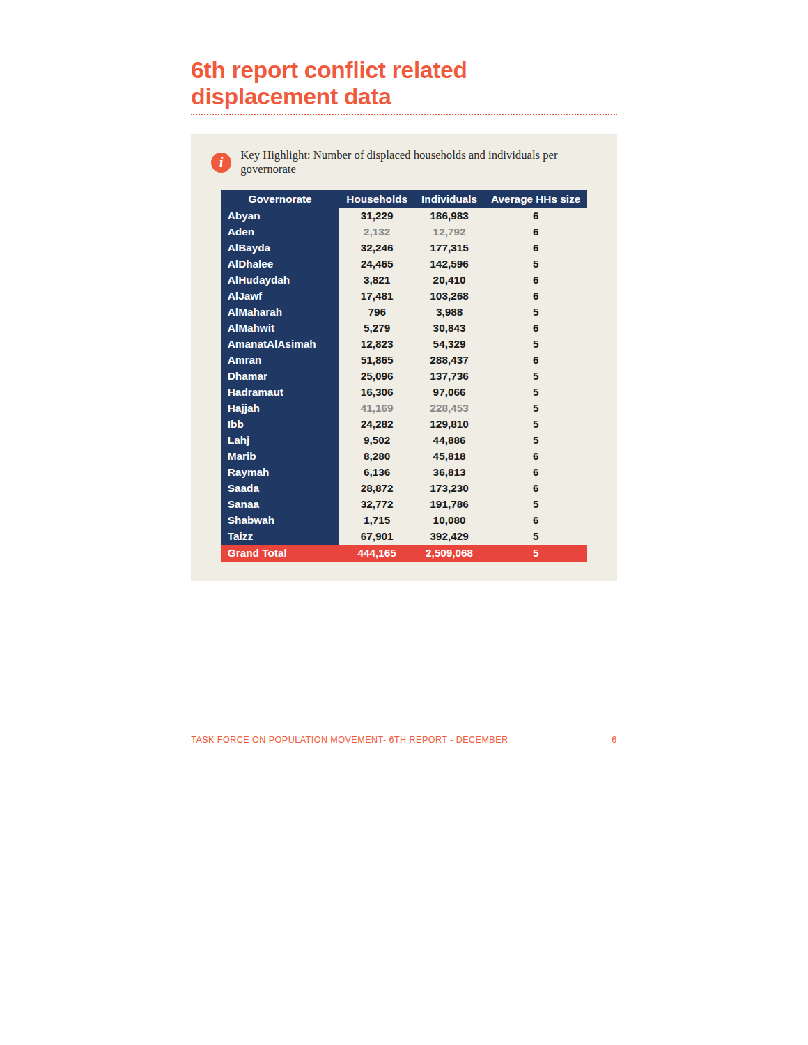6th report conflict related displacement data
i
Key Highlight: Number of displaced households and individuals per governorate
| Governorate | Households | Individuals | Average HHs size |
| --- | --- | --- | --- |
| Abyan | 31,229 | 186,983 | 6 |
| Aden | 2,132 | 12,792 | 6 |
| AlBayda | 32,246 | 177,315 | 6 |
| AlDhalee | 24,465 | 142,596 | 5 |
| AlHudaydah | 3,821 | 20,410 | 6 |
| AlJawf | 17,481 | 103,268 | 6 |
| AlMaharah | 796 | 3,988 | 5 |
| AlMahwit | 5,279 | 30,843 | 6 |
| AmanatAlAsimah | 12,823 | 54,329 | 5 |
| Amran | 51,865 | 288,437 | 6 |
| Dhamar | 25,096 | 137,736 | 5 |
| Hadramaut | 16,306 | 97,066 | 5 |
| Hajjah | 41,169 | 228,453 | 5 |
| Ibb | 24,282 | 129,810 | 5 |
| Lahj | 9,502 | 44,886 | 5 |
| Marib | 8,280 | 45,818 | 6 |
| Raymah | 6,136 | 36,813 | 6 |
| Saada | 28,872 | 173,230 | 6 |
| Sanaa | 32,772 | 191,786 | 5 |
| Shabwah | 1,715 | 10,080 | 6 |
| Taizz | 67,901 | 392,429 | 5 |
| Grand Total | 444,165 | 2,509,068 | 5 |
TASK FORCE ON POPULATION MOVEMENT- 6TH REPORT - DECEMBER
6